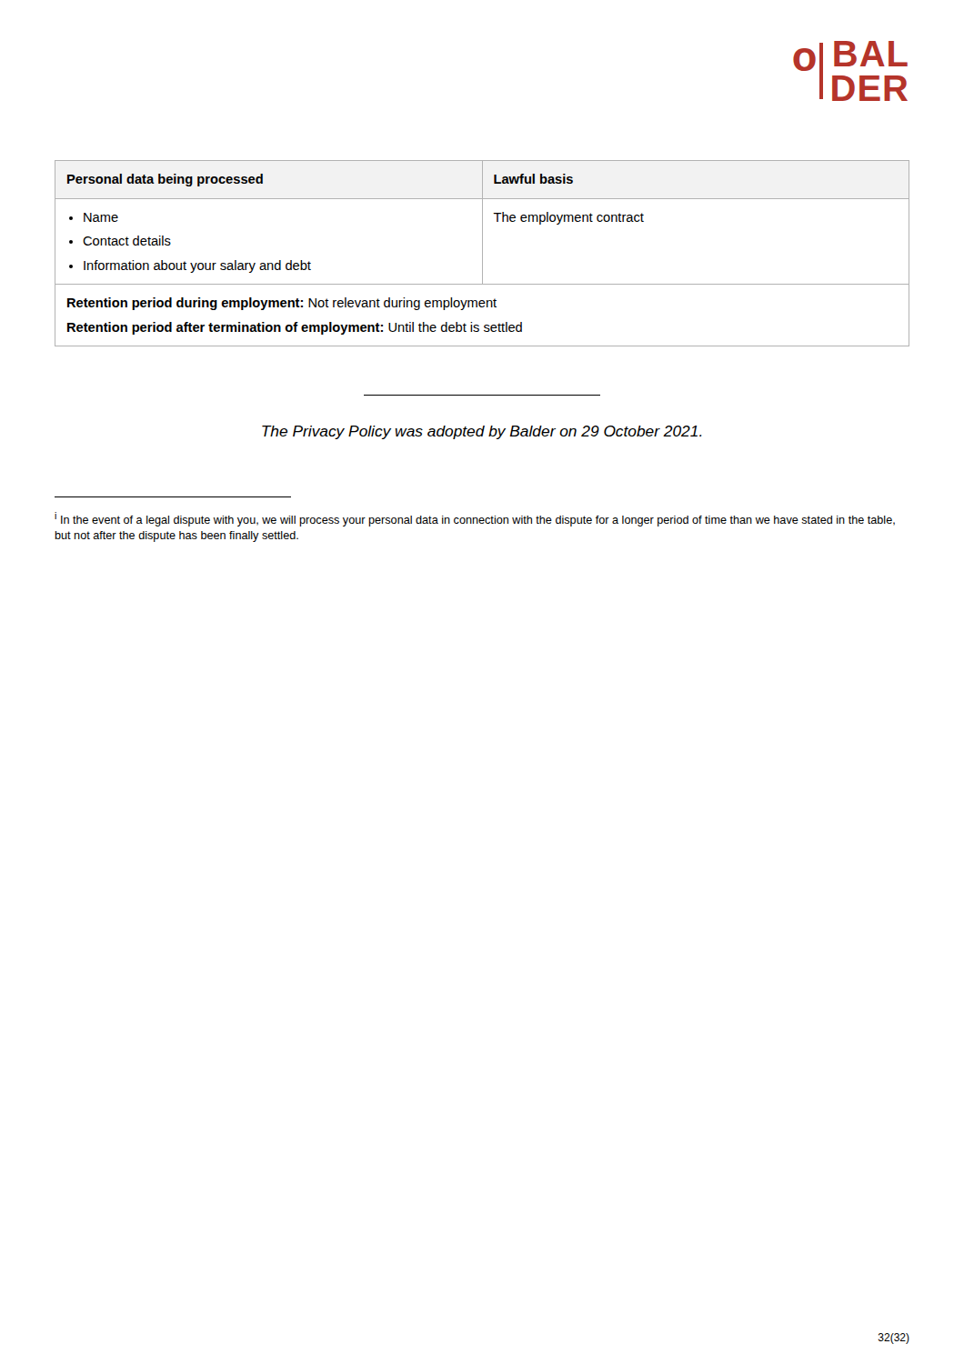o BAL
DER
| Personal data being processed | Lawful basis |
| --- | --- |
| Name Contact details Information about your salary and debt | The employment contract |
| Retention period during employment: Not relevant during employment Retention period after termination of employment: Until the debt is settled |
The Privacy Policy was adopted by Balder on 29 October 2021.
i In the event of a legal dispute with you, we will process your personal data in connection with the dispute for a longer period of time than we have stated in the table, but not after the dispute has been finally settled.
32(32)